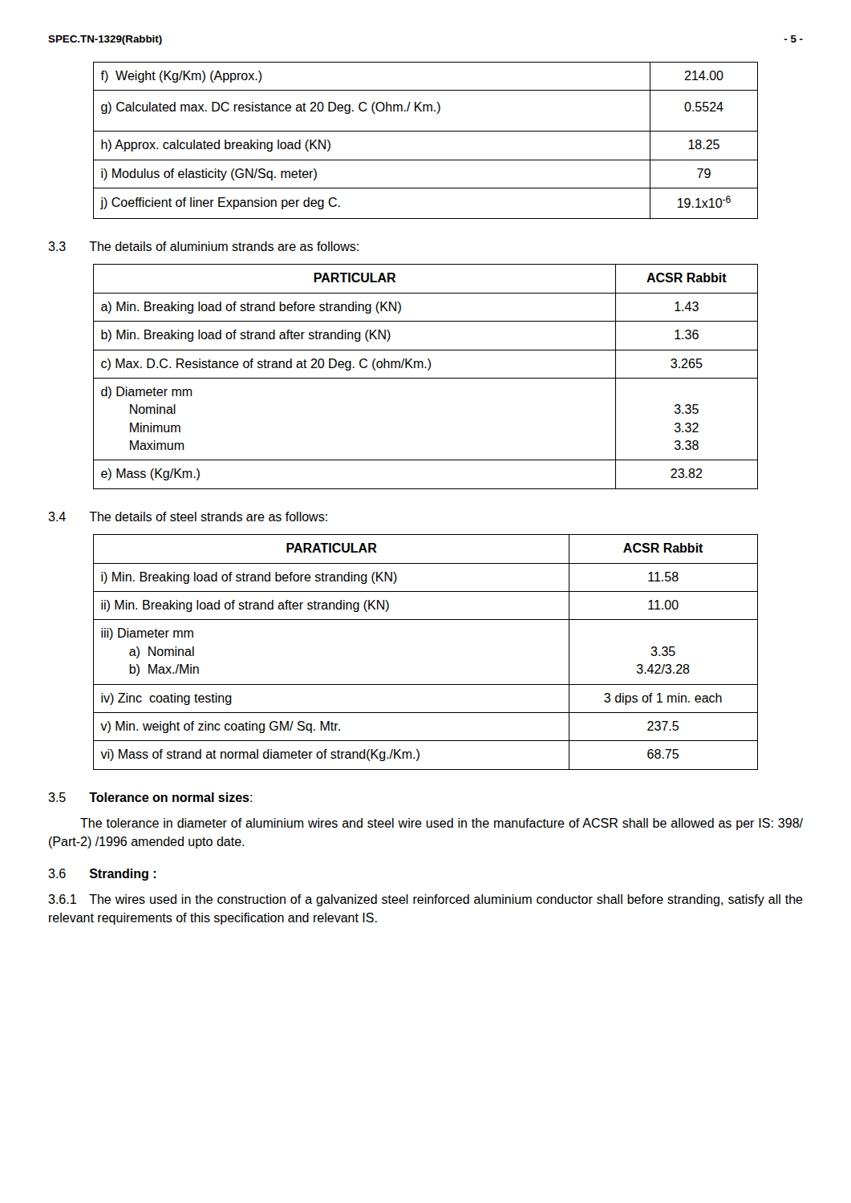SPEC.TN-1329(Rabbit) - 5 -
| f) Weight (Kg/Km) (Approx.) | 214.00 |
| g) Calculated max. DC resistance at 20 Deg. C (Ohm./ Km.) | 0.5524 |
| h) Approx. calculated breaking load (KN) | 18.25 |
| i) Modulus of elasticity (GN/Sq. meter) | 79 |
| j) Coefficient of liner Expansion per deg C. | 19.1x10 -6 |
3.3 The details of aluminium strands are as follows:
| PARTICULAR | ACSR Rabbit |
| --- | --- |
| a) Min. Breaking load of strand before stranding (KN) | 1.43 |
| b) Min. Breaking load of strand after stranding (KN) | 1.36 |
| c) Max. D.C. Resistance of strand at 20 Deg. C (ohm/Km.) | 3.265 |
| d) Diameter mm Nominal Minimum Maximum | 3.35 3.32 3.38 |
| e) Mass (Kg/Km.) | 23.82 |
3.4 The details of steel strands are as follows:
| PARATICULAR | ACSR Rabbit |
| --- | --- |
| i) Min. Breaking load of strand before stranding (KN) | 11.58 |
| ii) Min. Breaking load of strand after stranding (KN) | 11.00 |
| iii) Diameter mm a) Nominal b) Max./Min | 3.35 3.42/3.28 |
| iv) Zinc coating testing | 3 dips of 1 min. each |
| v) Min. weight of zinc coating GM/ Sq. Mtr. | 237.5 |
| vi) Mass of strand at normal diameter of strand(Kg./Km.) | 68.75 |
3.5 Tolerance on normal sizes:
The tolerance in diameter of aluminium wires and steel wire used in the manufacture of ACSR shall be allowed as per IS: 398/ (Part-2) /1996 amended upto date.
3.6 Stranding :
3.6.1 The wires used in the construction of a galvanized steel reinforced aluminium conductor shall before stranding, satisfy all the relevant requirements of this specification and relevant IS.